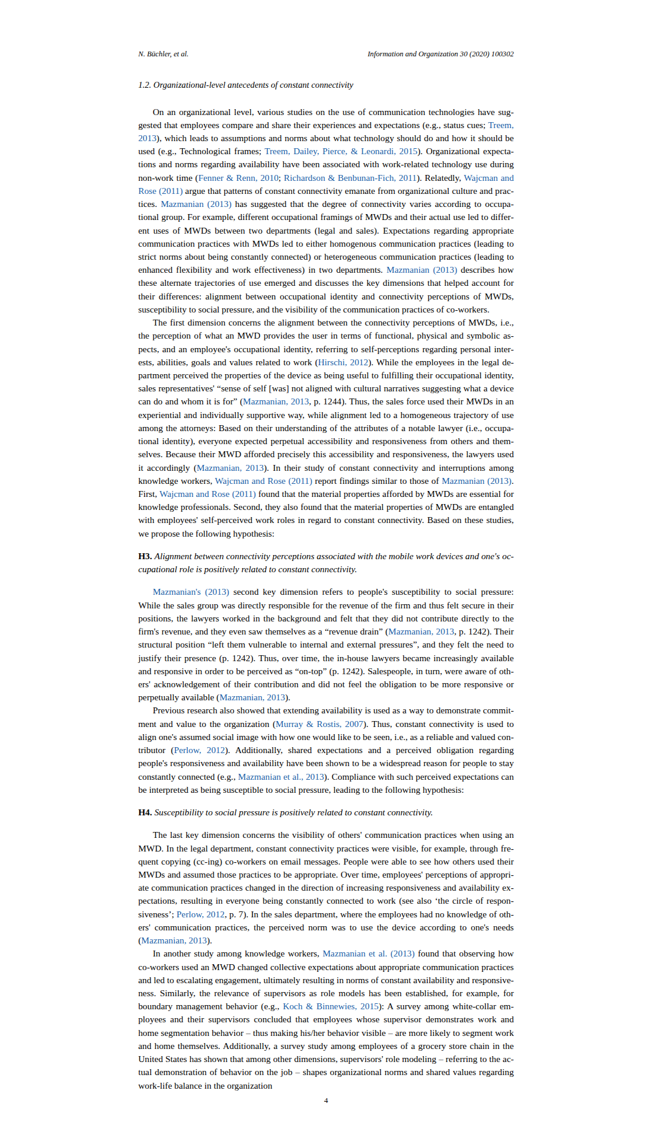N. Büchler, et al. Information and Organization 30 (2020) 100302
1.2. Organizational-level antecedents of constant connectivity
On an organizational level, various studies on the use of communication technologies have suggested that employees compare and share their experiences and expectations (e.g., status cues; Treem, 2013), which leads to assumptions and norms about what technology should do and how it should be used (e.g., Technological frames; Treem, Dailey, Pierce, & Leonardi, 2015). Organizational expectations and norms regarding availability have been associated with work-related technology use during non-work time (Fenner & Renn, 2010; Richardson & Benbunan-Fich, 2011). Relatedly, Wajcman and Rose (2011) argue that patterns of constant connectivity emanate from organizational culture and practices. Mazmanian (2013) has suggested that the degree of connectivity varies according to occupational group. For example, different occupational framings of MWDs and their actual use led to different uses of MWDs between two departments (legal and sales). Expectations regarding appropriate communication practices with MWDs led to either homogenous communication practices (leading to strict norms about being constantly connected) or heterogeneous communication practices (leading to enhanced flexibility and work effectiveness) in two departments. Mazmanian (2013) describes how these alternate trajectories of use emerged and discusses the key dimensions that helped account for their differences: alignment between occupational identity and connectivity perceptions of MWDs, susceptibility to social pressure, and the visibility of the communication practices of co-workers.
The first dimension concerns the alignment between the connectivity perceptions of MWDs, i.e., the perception of what an MWD provides the user in terms of functional, physical and symbolic aspects, and an employee's occupational identity, referring to self-perceptions regarding personal interests, abilities, goals and values related to work (Hirschi, 2012). While the employees in the legal department perceived the properties of the device as being useful to fulfilling their occupational identity, sales representatives' “sense of self [was] not aligned with cultural narratives suggesting what a device can do and whom it is for” (Mazmanian, 2013, p. 1244). Thus, the sales force used their MWDs in an experiential and individually supportive way, while alignment led to a homogeneous trajectory of use among the attorneys: Based on their understanding of the attributes of a notable lawyer (i.e., occupational identity), everyone expected perpetual accessibility and responsiveness from others and themselves. Because their MWD afforded precisely this accessibility and responsiveness, the lawyers used it accordingly (Mazmanian, 2013). In their study of constant connectivity and interruptions among knowledge workers, Wajcman and Rose (2011) report findings similar to those of Mazmanian (2013). First, Wajcman and Rose (2011) found that the material properties afforded by MWDs are essential for knowledge professionals. Second, they also found that the material properties of MWDs are entangled with employees' self-perceived work roles in regard to constant connectivity. Based on these studies, we propose the following hypothesis:
H3. Alignment between connectivity perceptions associated with the mobile work devices and one's occupational role is positively related to constant connectivity.
Mazmanian's (2013) second key dimension refers to people's susceptibility to social pressure: While the sales group was directly responsible for the revenue of the firm and thus felt secure in their positions, the lawyers worked in the background and felt that they did not contribute directly to the firm's revenue, and they even saw themselves as a “revenue drain” (Mazmanian, 2013, p. 1242). Their structural position “left them vulnerable to internal and external pressures”, and they felt the need to justify their presence (p. 1242). Thus, over time, the in-house lawyers became increasingly available and responsive in order to be perceived as “on-top” (p. 1242). Salespeople, in turn, were aware of others' acknowledgement of their contribution and did not feel the obligation to be more responsive or perpetually available (Mazmanian, 2013).
Previous research also showed that extending availability is used as a way to demonstrate commitment and value to the organization (Murray & Rostis, 2007). Thus, constant connectivity is used to align one's assumed social image with how one would like to be seen, i.e., as a reliable and valued contributor (Perlow, 2012). Additionally, shared expectations and a perceived obligation regarding people's responsiveness and availability have been shown to be a widespread reason for people to stay constantly connected (e.g., Mazmanian et al., 2013). Compliance with such perceived expectations can be interpreted as being susceptible to social pressure, leading to the following hypothesis:
H4. Susceptibility to social pressure is positively related to constant connectivity.
The last key dimension concerns the visibility of others' communication practices when using an MWD. In the legal department, constant connectivity practices were visible, for example, through frequent copying (cc-ing) co-workers on email messages. People were able to see how others used their MWDs and assumed those practices to be appropriate. Over time, employees' perceptions of appropriate communication practices changed in the direction of increasing responsiveness and availability expectations, resulting in everyone being constantly connected to work (see also ‘the circle of responsiveness’; Perlow, 2012, p. 7). In the sales department, where the employees had no knowledge of others' communication practices, the perceived norm was to use the device according to one's needs (Mazmanian, 2013).
In another study among knowledge workers, Mazmanian et al. (2013) found that observing how co-workers used an MWD changed collective expectations about appropriate communication practices and led to escalating engagement, ultimately resulting in norms of constant availability and responsiveness. Similarly, the relevance of supervisors as role models has been established, for example, for boundary management behavior (e.g., Koch & Binnewies, 2015): A survey among white-collar employees and their supervisors concluded that employees whose supervisor demonstrates work and home segmentation behavior – thus making his/her behavior visible – are more likely to segment work and home themselves. Additionally, a survey study among employees of a grocery store chain in the United States has shown that among other dimensions, supervisors' role modeling – referring to the actual demonstration of behavior on the job – shapes organizational norms and shared values regarding work-life balance in the organization
4